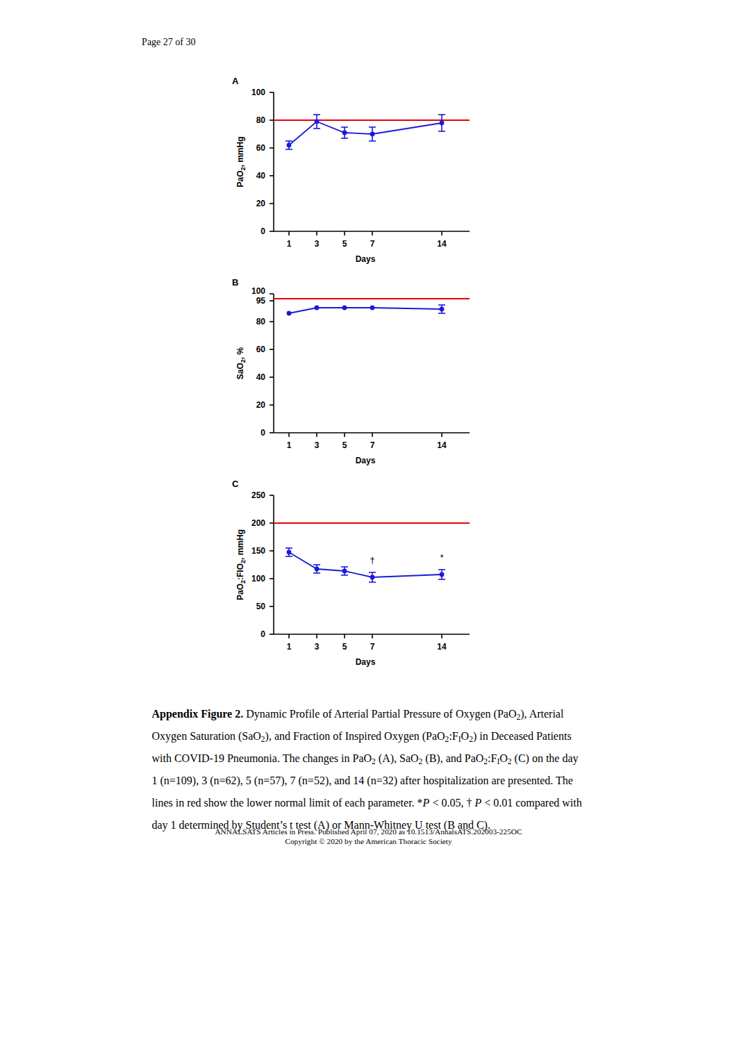Page 27 of 30
A 0 20 40 60 80 100 1 3 5 7 14 Days PaO2, mmHg B 0 20 40 60 80 95 100 1 3 5 7 14 Days SaO2, % C 0 50 100 150 200 250 1 3 5 7 14 † * Days PaO2:FIO2, mmHg
Appendix Figure 2. Dynamic Profile of Arterial Partial Pressure of Oxygen (PaO2), Arterial Oxygen Saturation (SaO2), and Fraction of Inspired Oxygen (PaO2:FIO2) in Deceased Patients with COVID-19 Pneumonia. The changes in PaO2 (A), SaO2 (B), and PaO2:FIO2 (C) on the day 1 (n=109), 3 (n=62), 5 (n=57), 7 (n=52), and 14 (n=32) after hospitalization are presented. The lines in red show the lower normal limit of each parameter. *P < 0.05, † P < 0.01 compared with day 1 determined by Student’s t test (A) or Mann-Whitney U test (B and C).
ANNALSATS Articles in Press. Published April 07, 2020 as 10.1513/AnnalsATS.202003-225OC
Copyright © 2020 by the American Thoracic Society